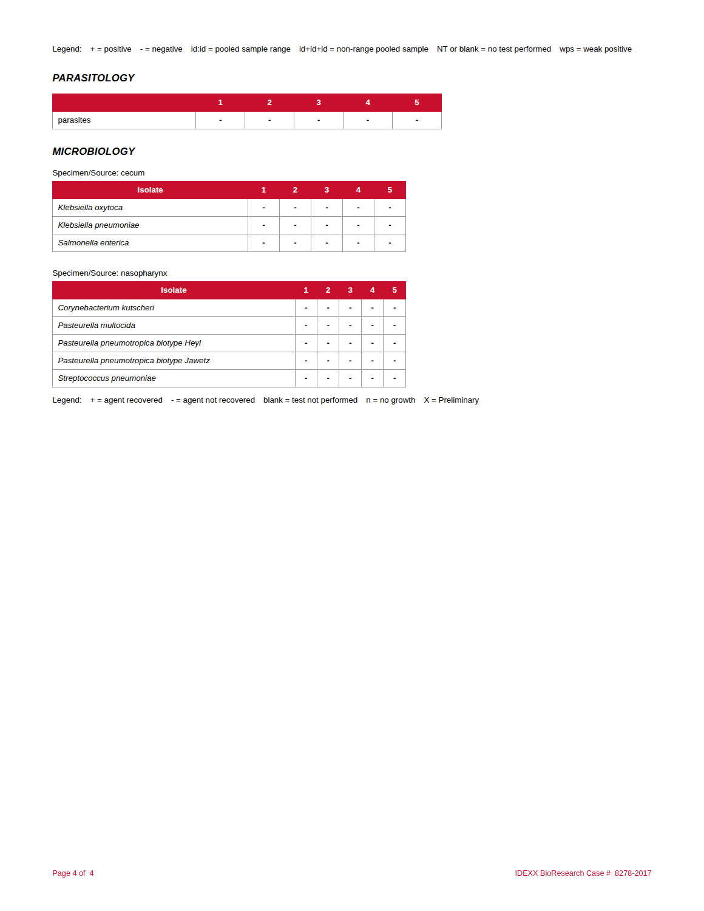Legend: + = positive - = negative id:id = pooled sample range id+id+id = non-range pooled sample NT or blank = no test performed wps = weak positive
PARASITOLOGY
| | 1 | 2 | 3 | 4 | 5 |
| --- | --- | --- | --- | --- | --- |
| parasites | - | - | - | - | - |
MICROBIOLOGY
Specimen/Source: cecum
| Isolate | 1 | 2 | 3 | 4 | 5 |
| --- | --- | --- | --- | --- | --- |
| Klebsiella oxytoca | - | - | - | - | - |
| Klebsiella pneumoniae | - | - | - | - | - |
| Salmonella enterica | - | - | - | - | - |
Specimen/Source: nasopharynx
| Isolate | 1 | 2 | 3 | 4 | 5 |
| --- | --- | --- | --- | --- | --- |
| Corynebacterium kutscheri | - | - | - | - | - |
| Pasteurella multocida | - | - | - | - | - |
| Pasteurella pneumotropica biotype Heyl | - | - | - | - | - |
| Pasteurella pneumotropica biotype Jawetz | - | - | - | - | - |
| Streptococcus pneumoniae | - | - | - | - | - |
Legend: + = agent recovered - = agent not recovered blank = test not performed n = no growth X = Preliminary
Page 4 of 4 IDEXX BioResearch Case # 8278-2017